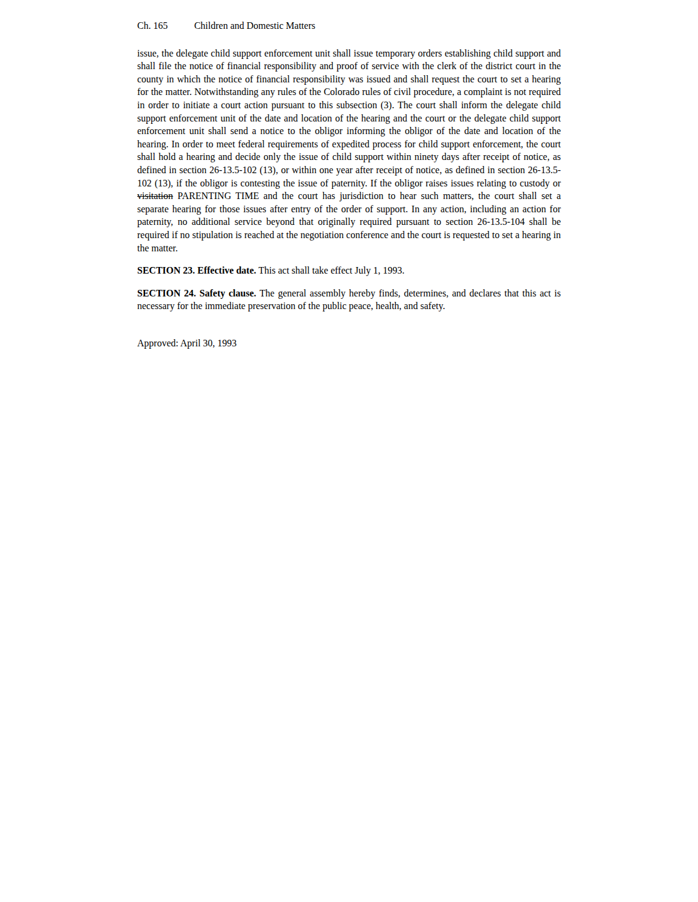Ch. 165 Children and Domestic Matters
issue, the delegate child support enforcement unit shall issue temporary orders establishing child support and shall file the notice of financial responsibility and proof of service with the clerk of the district court in the county in which the notice of financial responsibility was issued and shall request the court to set a hearing for the matter. Notwithstanding any rules of the Colorado rules of civil procedure, a complaint is not required in order to initiate a court action pursuant to this subsection (3). The court shall inform the delegate child support enforcement unit of the date and location of the hearing and the court or the delegate child support enforcement unit shall send a notice to the obligor informing the obligor of the date and location of the hearing. In order to meet federal requirements of expedited process for child support enforcement, the court shall hold a hearing and decide only the issue of child support within ninety days after receipt of notice, as defined in section 26-13.5-102 (13), or within one year after receipt of notice, as defined in section 26-13.5-102 (13), if the obligor is contesting the issue of paternity. If the obligor raises issues relating to custody or visitation PARENTING TIME and the court has jurisdiction to hear such matters, the court shall set a separate hearing for those issues after entry of the order of support. In any action, including an action for paternity, no additional service beyond that originally required pursuant to section 26-13.5-104 shall be required if no stipulation is reached at the negotiation conference and the court is requested to set a hearing in the matter.
SECTION 23. Effective date. This act shall take effect July 1, 1993.
SECTION 24. Safety clause. The general assembly hereby finds, determines, and declares that this act is necessary for the immediate preservation of the public peace, health, and safety.
Approved: April 30, 1993